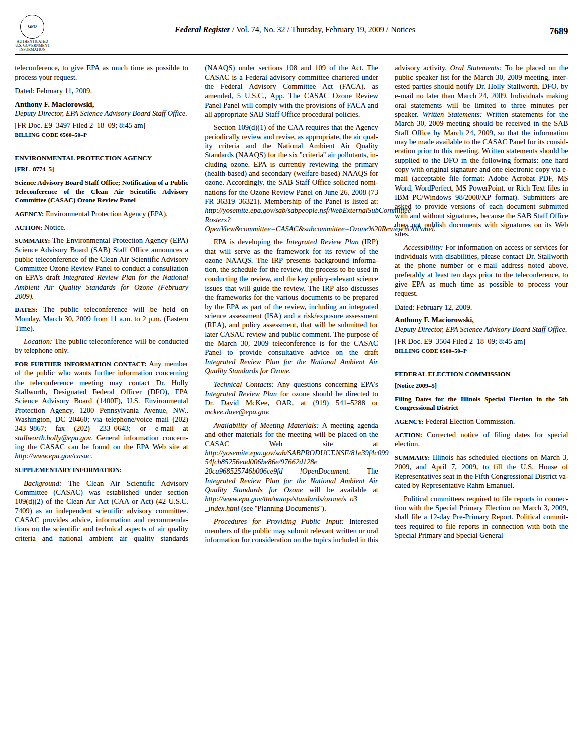GPO
AUTHENTICATED
U.S. GOVERNMENT
INFORMATION
Federal Register / Vol. 74, No. 32 / Thursday, February 19, 2009 / Notices
7689
teleconference, to give EPA as much time as possible to process your request.
Dated: February 11, 2009.
Anthony F. Maciorowski,
Deputy Director, EPA Science Advisory Board Staff Office.
[FR Doc. E9–3497 Filed 2–18–09; 8:45 am]
BILLING CODE 6560–50–P
ENVIRONMENTAL PROTECTION AGENCY
[FRL–8774–5]
Science Advisory Board Staff Office; Notification of a Public Teleconference of the Clean Air Scientific Advisory Committee (CASAC) Ozone Review Panel
AGENCY: Environmental Protection Agency (EPA).
ACTION: Notice.
SUMMARY: The Environmental Protection Agency (EPA) Science Advisory Board (SAB) Staff Office announces a public teleconference of the Clean Air Scientific Advisory Committee Ozone Review Panel to conduct a consultation on EPA's draft Integrated Review Plan for the National Ambient Air Quality Standards for Ozone (February 2009).
DATES: The public teleconference will be held on Monday, March 30, 2009 from 11 a.m. to 2 p.m. (Eastern Time).
Location: The public teleconference will be conducted by telephone only.
FOR FURTHER INFORMATION CONTACT: Any member of the public who wants further information concerning the teleconference meeting may contact Dr. Holly Stallworth, Designated Federal Officer (DFO), EPA Science Advisory Board (1400F), U.S. Environmental Protection Agency, 1200 Pennsylvania Avenue, NW., Washington, DC 20460; via telephone/voice mail (202) 343–9867; fax (202) 233–0643; or e-mail at stallworth.holly@epa.gov. General information concerning the CASAC can be found on the EPA Web site at http://www.epa.gov/casac.
SUPPLEMENTARY INFORMATION:
Background: The Clean Air Scientific Advisory Committee (CASAC) was established under section 109(d)(2) of the Clean Air Act (CAA or Act) (42 U.S.C. 7409) as an independent scientific advisory committee. CASAC provides advice, information and recommendations on the scientific and technical aspects of air quality criteria and national ambient air quality standards (NAAQS) under sections 108 and 109 of the Act. The CASAC is a Federal advisory committee chartered under the Federal Advisory Committee Act (FACA), as amended, 5 U.S.C., App. The CASAC Ozone Review Panel Panel will comply with the provisions of FACA and all appropriate SAB Staff Office procedural policies.
Section 109(d)(1) of the CAA requires that the Agency periodically review and revise, as appropriate, the air quality criteria and the National Ambient Air Quality Standards (NAAQS) for the six ''criteria'' air pollutants, including ozone. EPA is currently reviewing the primary (health-based) and secondary (welfare-based) NAAQS for ozone. Accordingly, the SAB Staff Office solicited nominations for the Ozone Review Panel on June 26, 2008 (73 FR 36319–36321). Membership of the Panel is listed at: http://yosemite.epa.gov/sab/sabpeople.nsf/WebExternalSubCommittee Rosters?OpenView&committee=CASAC&subcommittee=Ozone%20Review%20Panel.
EPA is developing the Integrated Review Plan (IRP) that will serve as the framework for its review of the ozone NAAQS. The IRP presents background information, the schedule for the review, the process to be used in conducting the review, and the key policy-relevant science issues that will guide the review. The IRP also discusses the frameworks for the various documents to be prepared by the EPA as part of the review, including an integrated science assessment (ISA) and a risk/exposure assessment (REA), and policy assessment, that will be submitted for later CASAC review and public comment. The purpose of the March 30, 2009 teleconference is for the CASAC Panel to provide consultative advice on the draft Integrated Review Plan for the National Ambient Air Quality Standards for Ozone.
Technical Contacts: Any questions concerning EPA's Integrated Review Plan for ozone should be directed to Dr. David McKee, OAR, at (919) 541–5288 or mckee.dave@epa.gov.
Availability of Meeting Materials: A meeting agenda and other materials for the meeting will be placed on the CASAC Web site at http://yosemite.epa.gov/sab/SABPRODUCT.NSF/81e39f4c099 54fcb85256ead006be86e/97662d128e 20ca968525746b006ce9fd !OpenDocument. The Integrated Review Plan for the National Ambient Air Quality Standards for Ozone will be available at http://www.epa.gov/ttn/naaqs/standards/ozone/s_o3 _index.html (see ''Planning Documents'').
Procedures for Providing Public Input: Interested members of the public may submit relevant written or oral information for consideration on the topics included in this advisory activity. Oral Statements: To be placed on the public speaker list for the March 30, 2009 meeting, interested parties should notify Dr. Holly Stallworth, DFO, by e-mail no later than March 24, 2009. Individuals making oral statements will be limited to three minutes per speaker. Written Statements: Written statements for the March 30, 2009 meeting should be received in the SAB Staff Office by March 24, 2009, so that the information may be made available to the CASAC Panel for its consideration prior to this meeting. Written statements should be supplied to the DFO in the following formats: one hard copy with original signature and one electronic copy via e-mail (acceptable file format: Adobe Acrobat PDF, MS Word, WordPerfect, MS PowerPoint, or Rich Text files in IBM–PC/Windows 98/2000/XP format). Submitters are asked to provide versions of each document submitted with and without signatures, because the SAB Staff Office does not publish documents with signatures on its Web sites.
Accessibility: For information on access or services for individuals with disabilities, please contact Dr. Stallworth at the phone number or e-mail address noted above, preferably at least ten days prior to the teleconference, to give EPA as much time as possible to process your request.
Dated: February 12, 2009.
Anthony F. Maciorowski,
Deputy Director, EPA Science Advisory Board Staff Office.
[FR Doc. E9–3504 Filed 2–18–09; 8:45 am]
BILLING CODE 6560–50–P
FEDERAL ELECTION COMMISSION
[Notice 2009–5]
Filing Dates for the Illinois Special Election in the 5th Congressional District
AGENCY: Federal Election Commission.
ACTION: Corrected notice of filing dates for special election.
SUMMARY: Illinois has scheduled elections on March 3, 2009, and April 7, 2009, to fill the U.S. House of Representatives seat in the Fifth Congressional District vacated by Representative Rahm Emanuel.
Political committees required to file reports in connection with the Special Primary Election on March 3, 2009, shall file a 12-day Pre-Primary Report. Political committees required to file reports in connection with both the Special Primary and Special General